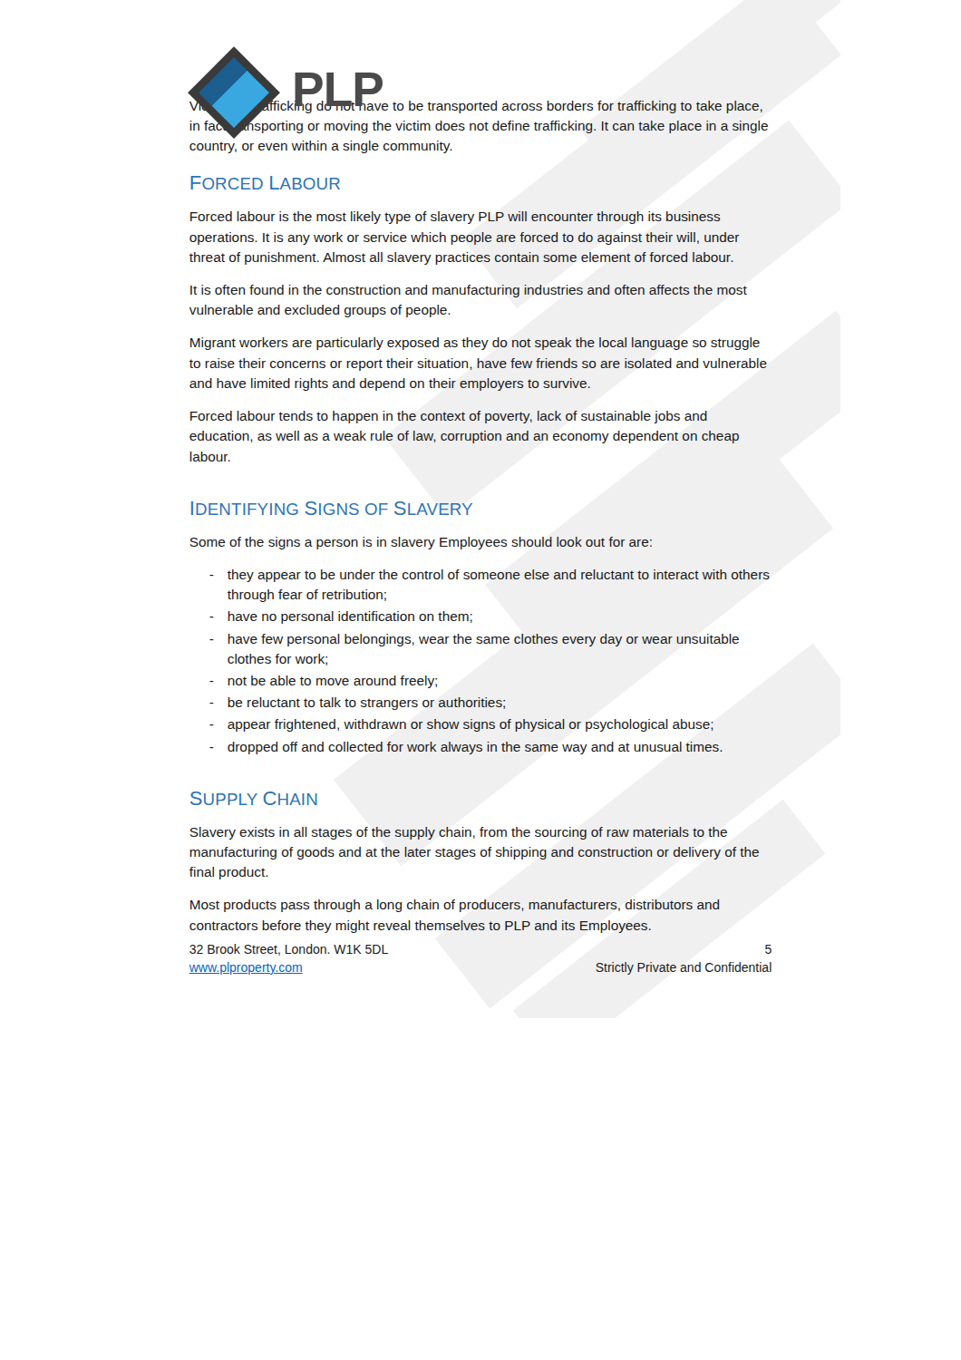PLP
Victims of trafficking do not have to be transported across borders for trafficking to take place, in fact transporting or moving the victim does not define trafficking. It can take place in a single country, or even within a single community.
FORCED LABOUR
Forced labour is the most likely type of slavery PLP will encounter through its business operations. It is any work or service which people are forced to do against their will, under threat of punishment. Almost all slavery practices contain some element of forced labour.
It is often found in the construction and manufacturing industries and often affects the most vulnerable and excluded groups of people.
Migrant workers are particularly exposed as they do not speak the local language so struggle to raise their concerns or report their situation, have few friends so are isolated and vulnerable and have limited rights and depend on their employers to survive.
Forced labour tends to happen in the context of poverty, lack of sustainable jobs and education, as well as a weak rule of law, corruption and an economy dependent on cheap labour.
IDENTIFYING SIGNS OF SLAVERY
Some of the signs a person is in slavery Employees should look out for are:
they appear to be under the control of someone else and reluctant to interact with others through fear of retribution;
have no personal identification on them;
have few personal belongings, wear the same clothes every day or wear unsuitable clothes for work;
not be able to move around freely;
be reluctant to talk to strangers or authorities;
appear frightened, withdrawn or show signs of physical or psychological abuse;
dropped off and collected for work always in the same way and at unusual times.
SUPPLY CHAIN
Slavery exists in all stages of the supply chain, from the sourcing of raw materials to the manufacturing of goods and at the later stages of shipping and construction or delivery of the final product.
Most products pass through a long chain of producers, manufacturers, distributors and contractors before they might reveal themselves to PLP and its Employees.
32 Brook Street, London. W1K 5DL
5
www.plproperty.com
Strictly Private and Confidential